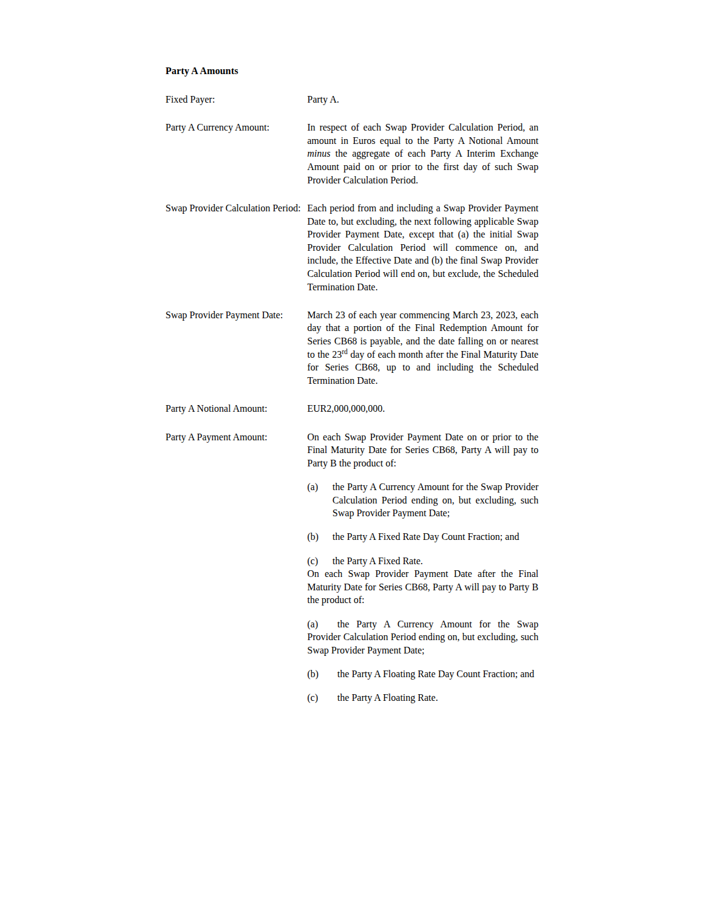Party A Amounts
| Fixed Payer: | Party A. |
| Party A Currency Amount: | In respect of each Swap Provider Calculation Period, an amount in Euros equal to the Party A Notional Amount minus the aggregate of each Party A Interim Exchange Amount paid on or prior to the first day of such Swap Provider Calculation Period. |
| Swap Provider Calculation Period: | Each period from and including a Swap Provider Payment Date to, but excluding, the next following applicable Swap Provider Payment Date, except that (a) the initial Swap Provider Calculation Period will commence on, and include, the Effective Date and (b) the final Swap Provider Calculation Period will end on, but exclude, the Scheduled Termination Date. |
| Swap Provider Payment Date: | March 23 of each year commencing March 23, 2023, each day that a portion of the Final Redemption Amount for Series CB68 is payable, and the date falling on or nearest to the 23 rd day of each month after the Final Maturity Date for Series CB68, up to and including the Scheduled Termination Date. |
| Party A Notional Amount: | EUR2,000,000,000. |
| Party A Payment Amount: | On each Swap Provider Payment Date on or prior to the Final Maturity Date for Series CB68, Party A will pay to Party B the product of: (a) the Party A Currency Amount for the Swap Provider Calculation Period ending on, but excluding, such Swap Provider Payment Date; (b) the Party A Fixed Rate Day Count Fraction; and (c) the Party A Fixed Rate. On each Swap Provider Payment Date after the Final Maturity Date for Series CB68, Party A will pay to Party B the product of: (a) the Party A Currency Amount for the Swap Provider Calculation Period ending on, but excluding, such Swap Provider Payment Date; (b) the Party A Floating Rate Day Count Fraction; and (c) the Party A Floating Rate. |